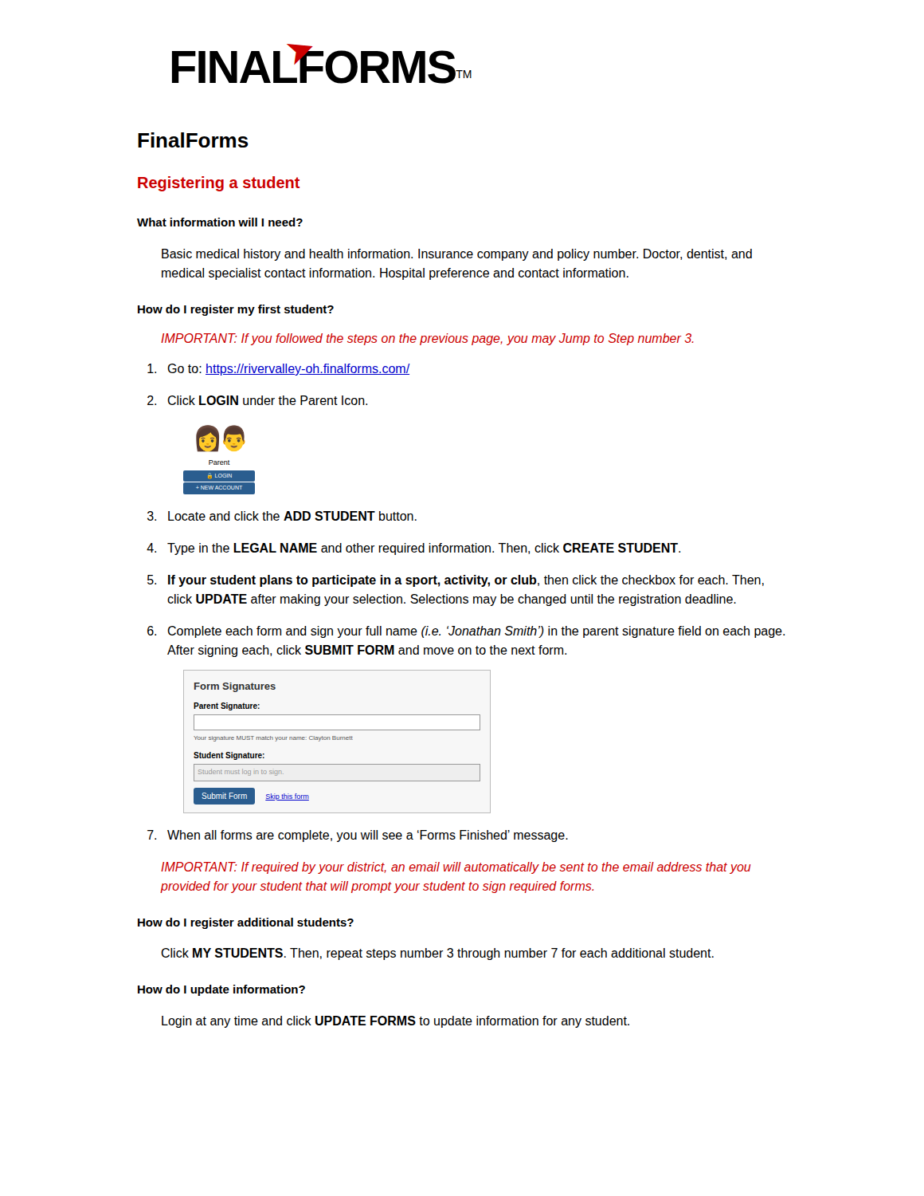FINALFORMS➤TM
FinalForms
Registering a student
What information will I need?
Basic medical history and health information. Insurance company and policy number. Doctor, dentist, and medical specialist contact information. Hospital preference and contact information.
How do I register my first student?
IMPORTANT: If you followed the steps on the previous page, you may Jump to Step number 3.
Go to: https://rivervalley-oh.finalforms.com/
Click LOGIN under the Parent Icon.
👩👨
Parent
🔒 LOGIN
+ NEW ACCOUNT
Locate and click the ADD STUDENT button.
Type in the LEGAL NAME and other required information. Then, click CREATE STUDENT.
If your student plans to participate in a sport, activity, or club, then click the checkbox for each. Then, click UPDATE after making your selection. Selections may be changed until the registration deadline.
Complete each form and sign your full name (i.e. ‘Jonathan Smith’) in the parent signature field on each page. After signing each, click SUBMIT FORM and move on to the next form.
Form Signatures
Parent Signature:
Your signature MUST match your name: Clayton Burnett
Student Signature:
Student must log in to sign.
Submit Form Skip this form
When all forms are complete, you will see a ‘Forms Finished’ message.
IMPORTANT: If required by your district, an email will automatically be sent to the email address that you provided for your student that will prompt your student to sign required forms.
How do I register additional students?
Click MY STUDENTS. Then, repeat steps number 3 through number 7 for each additional student.
How do I update information?
Login at any time and click UPDATE FORMS to update information for any student.